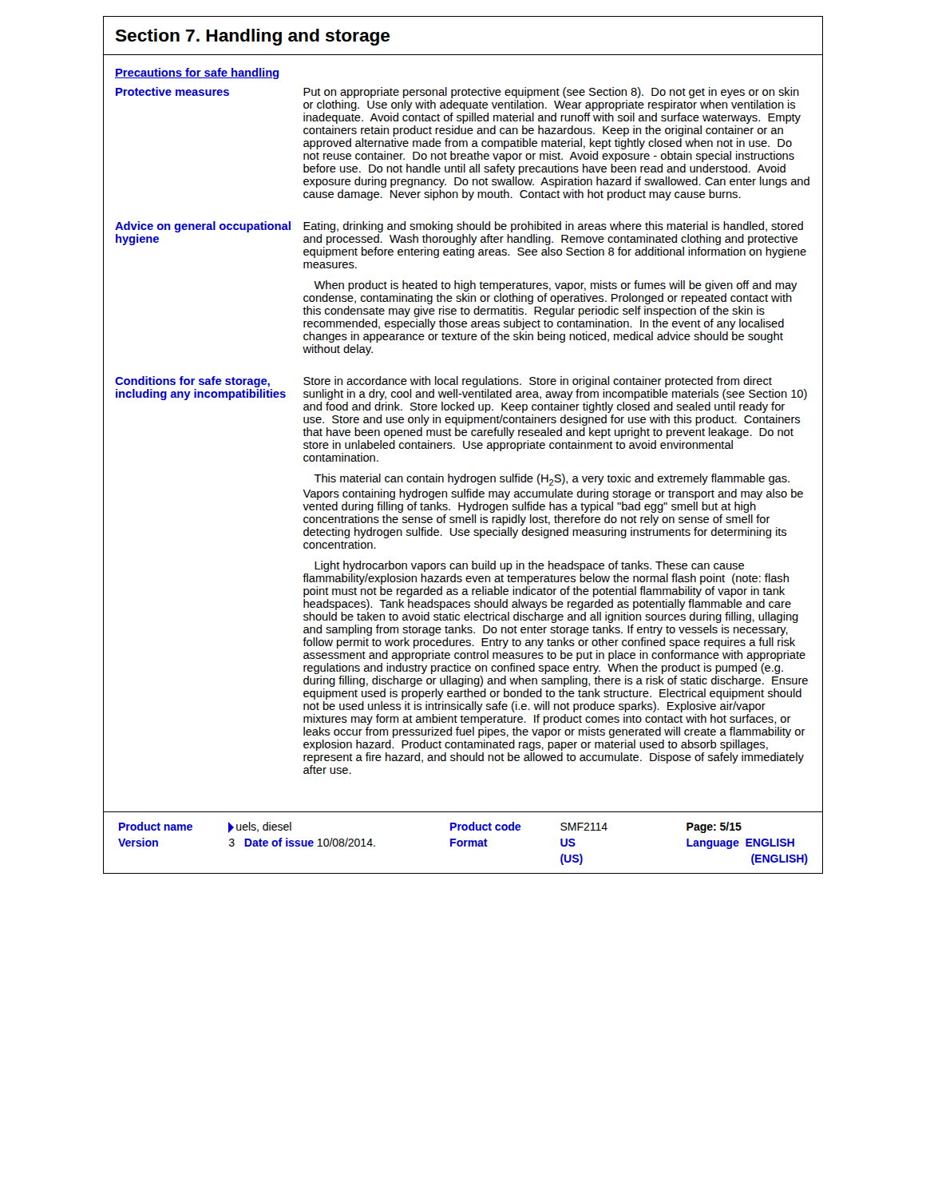Section 7. Handling and storage
Precautions for safe handling
| Protective measures | Put on appropriate personal protective equipment (see Section 8). Do not get in eyes or on skin or clothing. Use only with adequate ventilation. Wear appropriate respirator when ventilation is inadequate. Avoid contact of spilled material and runoff with soil and surface waterways. Empty containers retain product residue and can be hazardous. Keep in the original container or an approved alternative made from a compatible material, kept tightly closed when not in use. Do not reuse container. Do not breathe vapor or mist. Avoid exposure - obtain special instructions before use. Do not handle until all safety precautions have been read and understood. Avoid exposure during pregnancy. Do not swallow. Aspiration hazard if swallowed. Can enter lungs and cause damage. Never siphon by mouth. Contact with hot product may cause burns. |
| Advice on general occupational hygiene | Eating, drinking and smoking should be prohibited in areas where this material is handled, stored and processed. Wash thoroughly after handling. Remove contaminated clothing and protective equipment before entering eating areas. See also Section 8 for additional information on hygiene measures. When product is heated to high temperatures, vapor, mists or fumes will be given off and may condense, contaminating the skin or clothing of operatives. Prolonged or repeated contact with this condensate may give rise to dermatitis. Regular periodic self inspection of the skin is recommended, especially those areas subject to contamination. In the event of any localised changes in appearance or texture of the skin being noticed, medical advice should be sought without delay. |
| Conditions for safe storage, including any incompatibilities | Store in accordance with local regulations. Store in original container protected from direct sunlight in a dry, cool and well-ventilated area, away from incompatible materials (see Section 10) and food and drink. Store locked up. Keep container tightly closed and sealed until ready for use. Store and use only in equipment/containers designed for use with this product. Containers that have been opened must be carefully resealed and kept upright to prevent leakage. Do not store in unlabeled containers. Use appropriate containment to avoid environmental contamination. This material can contain hydrogen sulfide (H 2 S), a very toxic and extremely flammable gas. Vapors containing hydrogen sulfide may accumulate during storage or transport and may also be vented during filling of tanks. Hydrogen sulfide has a typical "bad egg" smell but at high concentrations the sense of smell is rapidly lost, therefore do not rely on sense of smell for detecting hydrogen sulfide. Use specially designed measuring instruments for determining its concentration. Light hydrocarbon vapors can build up in the headspace of tanks. These can cause flammability/explosion hazards even at temperatures below the normal flash point (note: flash point must not be regarded as a reliable indicator of the potential flammability of vapor in tank headspaces). Tank headspaces should always be regarded as potentially flammable and care should be taken to avoid static electrical discharge and all ignition sources during filling, ullaging and sampling from storage tanks. Do not enter storage tanks. If entry to vessels is necessary, follow permit to work procedures. Entry to any tanks or other confined space requires a full risk assessment and appropriate control measures to be put in place in conformance with appropriate regulations and industry practice on confined space entry. When the product is pumped (e.g. during filling, discharge or ullaging) and when sampling, there is a risk of static discharge. Ensure equipment used is properly earthed or bonded to the tank structure. Electrical equipment should not be used unless it is intrinsically safe (i.e. will not produce sparks). Explosive air/vapor mixtures may form at ambient temperature. If product comes into contact with hot surfaces, or leaks occur from pressurized fuel pipes, the vapor or mists generated will create a flammability or explosion hazard. Product contaminated rags, paper or material used to absorb spillages, represent a fire hazard, and should not be allowed to accumulate. Dispose of safely immediately after use. |
| Product name | uels, diesel | Product code | SMF2114 | Page: 5/15 |
| Version | 3 Date of issue 10/08/2014. | Format | US | Language ENGLISH |
| | | | (US) | (ENGLISH) |